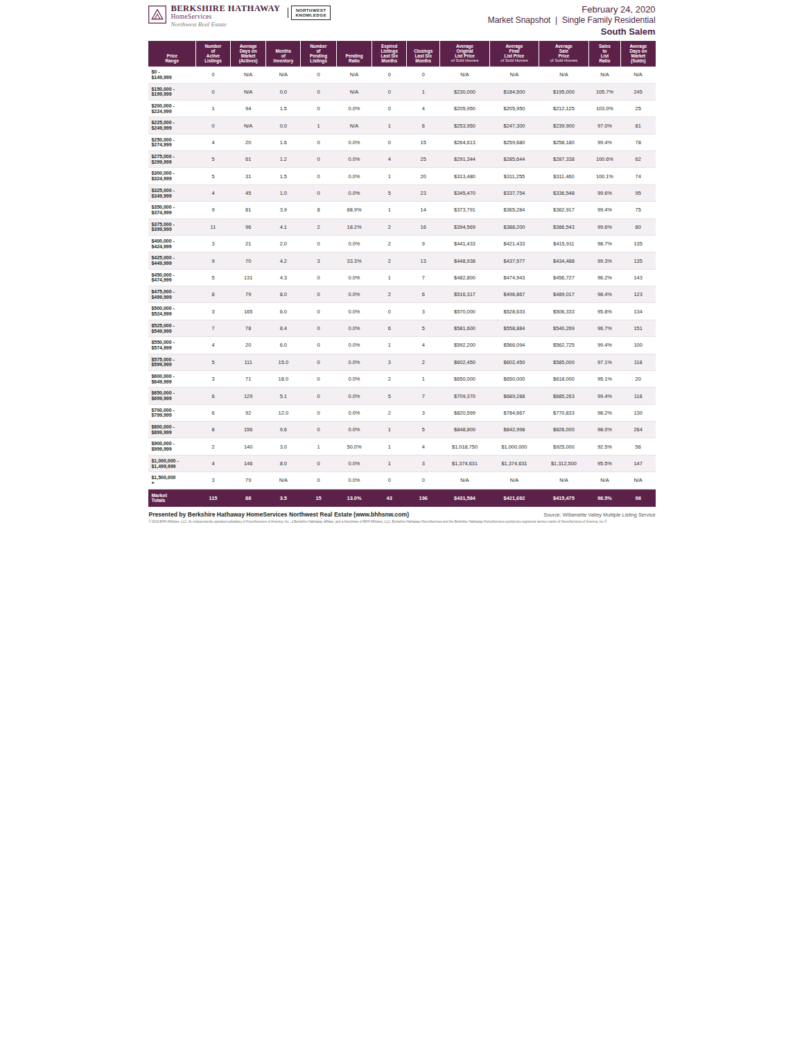BERKSHIRE HATHAWAY
HomeServices
Northwest Real Estate
NORTHWEST KNOWLEDGE
February 24, 2020
Market Snapshot | Single Family Residential
South Salem
| Price Range | Number of Active Listings | Average Days on Market (Actives) | Months of Inventory | Number of Pending Listings | Pending Ratio | Expired Listings Last Six Months | Closings Last Six Months | Average Original List Price of Sold Homes | Average Final List Price of Sold Homes | Average Sale Price of Sold Homes | Sales to List Ratio | Average Days on Market (Solds) |
| --- | --- | --- | --- | --- | --- | --- | --- | --- | --- | --- | --- | --- |
| $0 - $149,999 | 0 | N/A | N/A | 0 | N/A | 0 | 0 | N/A | N/A | N/A | N/A | N/A |
| $150,000 - $199,999 | 0 | N/A | 0.0 | 0 | N/A | 0 | 1 | $230,000 | $184,500 | $195,000 | 105.7% | 245 |
| $200,000 - $224,999 | 1 | 94 | 1.5 | 0 | 0.0% | 0 | 4 | $205,950 | $205,950 | $212,125 | 103.0% | 25 |
| $225,000 - $249,999 | 0 | N/A | 0.0 | 1 | N/A | 1 | 6 | $253,950 | $247,300 | $239,900 | 97.0% | 81 |
| $250,000 - $274,999 | 4 | 20 | 1.6 | 0 | 0.0% | 0 | 15 | $264,613 | $259,680 | $258,180 | 99.4% | 78 |
| $275,000 - $299,999 | 5 | 61 | 1.2 | 0 | 0.0% | 4 | 25 | $291,344 | $285,644 | $287,338 | 100.6% | 62 |
| $300,000 - $324,999 | 5 | 31 | 1.5 | 0 | 0.0% | 1 | 20 | $313,480 | $311,255 | $311,460 | 100.1% | 74 |
| $325,000 - $349,999 | 4 | 45 | 1.0 | 0 | 0.0% | 5 | 23 | $345,470 | $337,754 | $336,548 | 99.6% | 95 |
| $350,000 - $374,999 | 9 | 81 | 3.9 | 8 | 88.9% | 1 | 14 | $373,791 | $365,284 | $362,917 | 99.4% | 75 |
| $375,000 - $399,999 | 11 | 96 | 4.1 | 2 | 18.2% | 2 | 16 | $394,569 | $388,200 | $386,543 | 99.6% | 80 |
| $400,000 - $424,999 | 3 | 21 | 2.0 | 0 | 0.0% | 2 | 9 | $441,433 | $421,433 | $415,911 | 98.7% | 135 |
| $425,000 - $449,999 | 9 | 70 | 4.2 | 3 | 33.3% | 2 | 13 | $448,938 | $437,577 | $434,488 | 99.3% | 135 |
| $450,000 - $474,999 | 5 | 131 | 4.3 | 0 | 0.0% | 1 | 7 | $482,800 | $474,943 | $456,727 | 96.2% | 143 |
| $475,000 - $499,999 | 8 | 79 | 8.0 | 0 | 0.0% | 2 | 6 | $516,317 | $496,867 | $489,017 | 98.4% | 123 |
| $500,000 - $524,999 | 3 | 165 | 6.0 | 0 | 0.0% | 0 | 3 | $570,000 | $528,633 | $506,333 | 95.8% | 134 |
| $525,000 - $549,999 | 7 | 78 | 8.4 | 0 | 0.0% | 6 | 5 | $581,600 | $558,884 | $540,269 | 96.7% | 151 |
| $550,000 - $574,999 | 4 | 20 | 6.0 | 0 | 0.0% | 1 | 4 | $592,200 | $566,094 | $562,725 | 99.4% | 100 |
| $575,000 - $599,999 | 5 | 111 | 15.0 | 0 | 0.0% | 3 | 2 | $602,450 | $602,450 | $585,000 | 97.1% | 118 |
| $600,000 - $649,999 | 3 | 71 | 18.0 | 0 | 0.0% | 2 | 1 | $650,000 | $650,000 | $618,000 | 95.1% | 20 |
| $650,000 - $699,999 | 6 | 129 | 5.1 | 0 | 0.0% | 5 | 7 | $709,370 | $689,288 | $685,263 | 99.4% | 118 |
| $700,000 - $799,999 | 6 | 92 | 12.0 | 0 | 0.0% | 2 | 3 | $820,599 | $784,667 | $770,833 | 98.2% | 130 |
| $800,000 - $899,999 | 8 | 156 | 9.6 | 0 | 0.0% | 1 | 5 | $848,800 | $842,998 | $826,000 | 98.0% | 264 |
| $900,000 - $999,999 | 2 | 140 | 3.0 | 1 | 50.0% | 1 | 4 | $1,018,750 | $1,000,000 | $925,000 | 92.5% | 56 |
| $1,000,000 - $1,499,999 | 4 | 146 | 8.0 | 0 | 0.0% | 1 | 3 | $1,374,631 | $1,374,631 | $1,312,500 | 95.5% | 147 |
| $1,500,000 + | 3 | 79 | N/A | 0 | 0.0% | 0 | 0 | N/A | N/A | N/A | N/A | N/A |
| Market Totals | 115 | 88 | 3.5 | 15 | 13.0% | 43 | 196 | $431,584 | $421,692 | $415,475 | 98.5% | 98 |
Presented by Berkshire Hathaway HomeServices Northwest Real Estate (www.bhhsnw.com)
Source: Willamette Valley Multiple Listing Service
© 2019 BHH Affiliates, LLC. An independently operated subsidiary of HomeServices of America, Inc., a Berkshire Hathaway affiliate, and a franchisee of BHH Affiliates, LLC. Berkshire Hathaway HomeServices and the Berkshire Hathaway HomeServices symbol are registered service marks of HomeServices of America, Inc.®